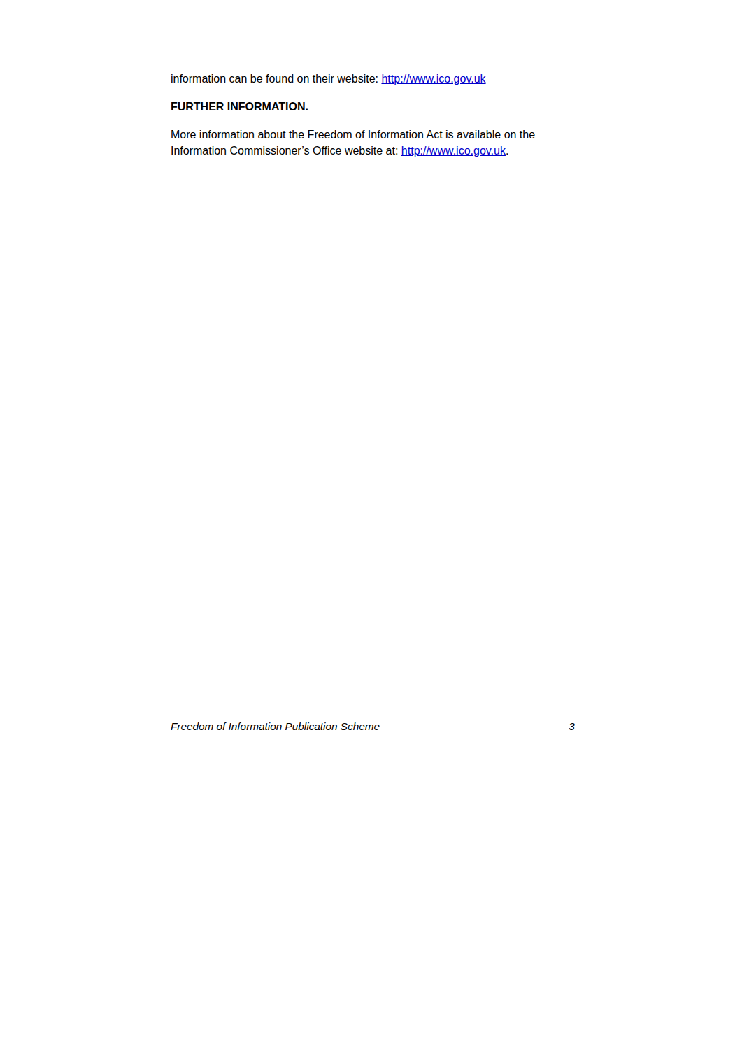information can be found on their website: http://www.ico.gov.uk
FURTHER INFORMATION.
More information about the Freedom of Information Act is available on the Information Commissioner’s Office website at: http://www.ico.gov.uk.
Freedom of Information Publication Scheme 3